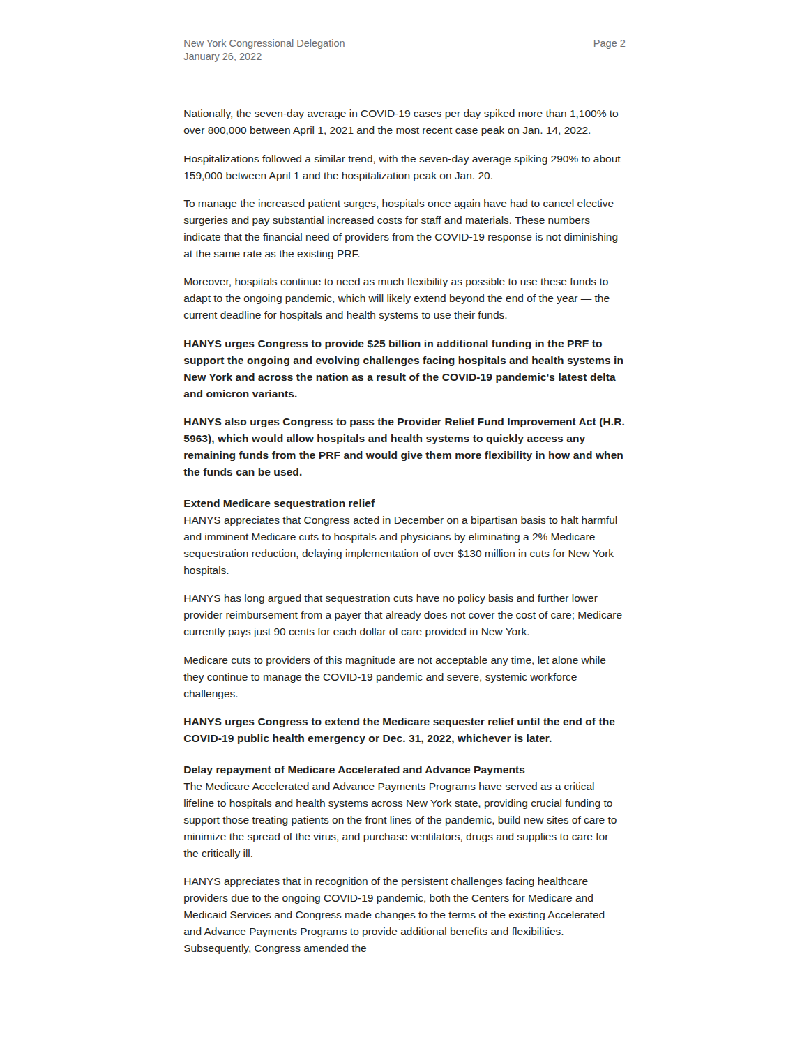New York Congressional Delegation
January 26, 2022
Page 2
Nationally, the seven-day average in COVID-19 cases per day spiked more than 1,100% to over 800,000 between April 1, 2021 and the most recent case peak on Jan. 14, 2022.
Hospitalizations followed a similar trend, with the seven-day average spiking 290% to about 159,000 between April 1 and the hospitalization peak on Jan. 20.
To manage the increased patient surges, hospitals once again have had to cancel elective surgeries and pay substantial increased costs for staff and materials. These numbers indicate that the financial need of providers from the COVID-19 response is not diminishing at the same rate as the existing PRF.
Moreover, hospitals continue to need as much flexibility as possible to use these funds to adapt to the ongoing pandemic, which will likely extend beyond the end of the year — the current deadline for hospitals and health systems to use their funds.
HANYS urges Congress to provide $25 billion in additional funding in the PRF to support the ongoing and evolving challenges facing hospitals and health systems in New York and across the nation as a result of the COVID-19 pandemic's latest delta and omicron variants.
HANYS also urges Congress to pass the Provider Relief Fund Improvement Act (H.R. 5963), which would allow hospitals and health systems to quickly access any remaining funds from the PRF and would give them more flexibility in how and when the funds can be used.
Extend Medicare sequestration relief
HANYS appreciates that Congress acted in December on a bipartisan basis to halt harmful and imminent Medicare cuts to hospitals and physicians by eliminating a 2% Medicare sequestration reduction, delaying implementation of over $130 million in cuts for New York hospitals.
HANYS has long argued that sequestration cuts have no policy basis and further lower provider reimbursement from a payer that already does not cover the cost of care; Medicare currently pays just 90 cents for each dollar of care provided in New York.
Medicare cuts to providers of this magnitude are not acceptable any time, let alone while they continue to manage the COVID-19 pandemic and severe, systemic workforce challenges.
HANYS urges Congress to extend the Medicare sequester relief until the end of the COVID-19 public health emergency or Dec. 31, 2022, whichever is later.
Delay repayment of Medicare Accelerated and Advance Payments
The Medicare Accelerated and Advance Payments Programs have served as a critical lifeline to hospitals and health systems across New York state, providing crucial funding to support those treating patients on the front lines of the pandemic, build new sites of care to minimize the spread of the virus, and purchase ventilators, drugs and supplies to care for the critically ill.
HANYS appreciates that in recognition of the persistent challenges facing healthcare providers due to the ongoing COVID-19 pandemic, both the Centers for Medicare and Medicaid Services and Congress made changes to the terms of the existing Accelerated and Advance Payments Programs to provide additional benefits and flexibilities. Subsequently, Congress amended the